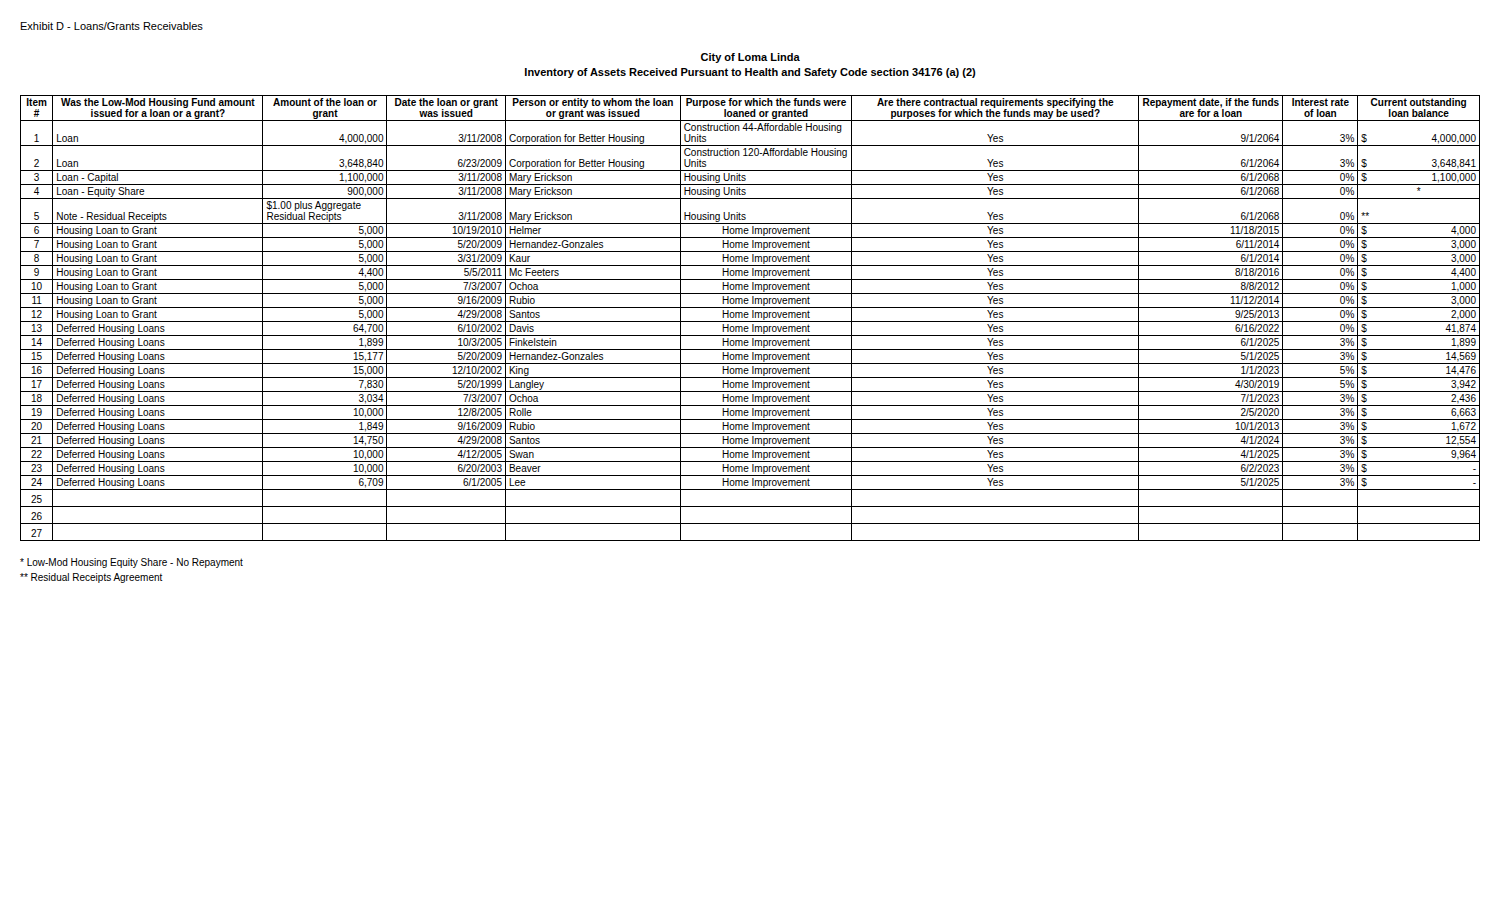Exhibit D - Loans/Grants Receivables
City of Loma Linda
Inventory of Assets Received Pursuant to Health and Safety Code section 34176 (a) (2)
| Item # | Was the Low-Mod Housing Fund amount issued for a loan or a grant? | Amount of the loan or grant | Date the loan or grant was issued | Person or entity to whom the loan or grant was issued | Purpose for which the funds were loaned or granted | Are there contractual requirements specifying the purposes for which the funds may be used? | Repayment date, if the funds are for a loan | Interest rate of loan | Current outstanding loan balance |
| --- | --- | --- | --- | --- | --- | --- | --- | --- | --- |
| 1 | Loan | 4,000,000 | 3/11/2008 | Corporation for Better Housing | Construction 44-Affordable Housing Units | Yes | 9/1/2064 | 3% | $ 4,000,000 |
| 2 | Loan | 3,648,840 | 6/23/2009 | Corporation for Better Housing | Construction 120-Affordable Housing Units | Yes | 6/1/2064 | 3% | $ 3,648,841 |
| 3 | Loan - Capital | 1,100,000 | 3/11/2008 | Mary Erickson | Housing Units | Yes | 6/1/2068 | 0% | $ 1,100,000 |
| 4 | Loan - Equity Share | 900,000 | 3/11/2008 | Mary Erickson | Housing Units | Yes | 6/1/2068 | 0% | * |
| 5 | Note - Residual Receipts | $1.00 plus Aggregate Residual Recipts | 3/11/2008 | Mary Erickson | Housing Units | Yes | 6/1/2068 | 0% | ** |
| 6 | Housing Loan to Grant | 5,000 | 10/19/2010 | Helmer | Home Improvement | Yes | 11/18/2015 | 0% | $ 4,000 |
| 7 | Housing Loan to Grant | 5,000 | 5/20/2009 | Hernandez-Gonzales | Home Improvement | Yes | 6/11/2014 | 0% | $ 3,000 |
| 8 | Housing Loan to Grant | 5,000 | 3/31/2009 | Kaur | Home Improvement | Yes | 6/1/2014 | 0% | $ 3,000 |
| 9 | Housing Loan to Grant | 4,400 | 5/5/2011 | Mc Feeters | Home Improvement | Yes | 8/18/2016 | 0% | $ 4,400 |
| 10 | Housing Loan to Grant | 5,000 | 7/3/2007 | Ochoa | Home Improvement | Yes | 8/8/2012 | 0% | $ 1,000 |
| 11 | Housing Loan to Grant | 5,000 | 9/16/2009 | Rubio | Home Improvement | Yes | 11/12/2014 | 0% | $ 3,000 |
| 12 | Housing Loan to Grant | 5,000 | 4/29/2008 | Santos | Home Improvement | Yes | 9/25/2013 | 0% | $ 2,000 |
| 13 | Deferred Housing Loans | 64,700 | 6/10/2002 | Davis | Home Improvement | Yes | 6/16/2022 | 0% | $ 41,874 |
| 14 | Deferred Housing Loans | 1,899 | 10/3/2005 | Finkelstein | Home Improvement | Yes | 6/1/2025 | 3% | $ 1,899 |
| 15 | Deferred Housing Loans | 15,177 | 5/20/2009 | Hernandez-Gonzales | Home Improvement | Yes | 5/1/2025 | 3% | $ 14,569 |
| 16 | Deferred Housing Loans | 15,000 | 12/10/2002 | King | Home Improvement | Yes | 1/1/2023 | 5% | $ 14,476 |
| 17 | Deferred Housing Loans | 7,830 | 5/20/1999 | Langley | Home Improvement | Yes | 4/30/2019 | 5% | $ 3,942 |
| 18 | Deferred Housing Loans | 3,034 | 7/3/2007 | Ochoa | Home Improvement | Yes | 7/1/2023 | 3% | $ 2,436 |
| 19 | Deferred Housing Loans | 10,000 | 12/8/2005 | Rolle | Home Improvement | Yes | 2/5/2020 | 3% | $ 6,663 |
| 20 | Deferred Housing Loans | 1,849 | 9/16/2009 | Rubio | Home Improvement | Yes | 10/1/2013 | 3% | $ 1,672 |
| 21 | Deferred Housing Loans | 14,750 | 4/29/2008 | Santos | Home Improvement | Yes | 4/1/2024 | 3% | $ 12,554 |
| 22 | Deferred Housing Loans | 10,000 | 4/12/2005 | Swan | Home Improvement | Yes | 4/1/2025 | 3% | $ 9,964 |
| 23 | Deferred Housing Loans | 10,000 | 6/20/2003 | Beaver | Home Improvement | Yes | 6/2/2023 | 3% | $ - |
| 24 | Deferred Housing Loans | 6,709 | 6/1/2005 | Lee | Home Improvement | Yes | 5/1/2025 | 3% | $ - |
| 25 | | | | | | | | | |
| 26 | | | | | | | | | |
| 27 | | | | | | | | | |
* Low-Mod Housing Equity Share - No Repayment
** Residual Receipts Agreement